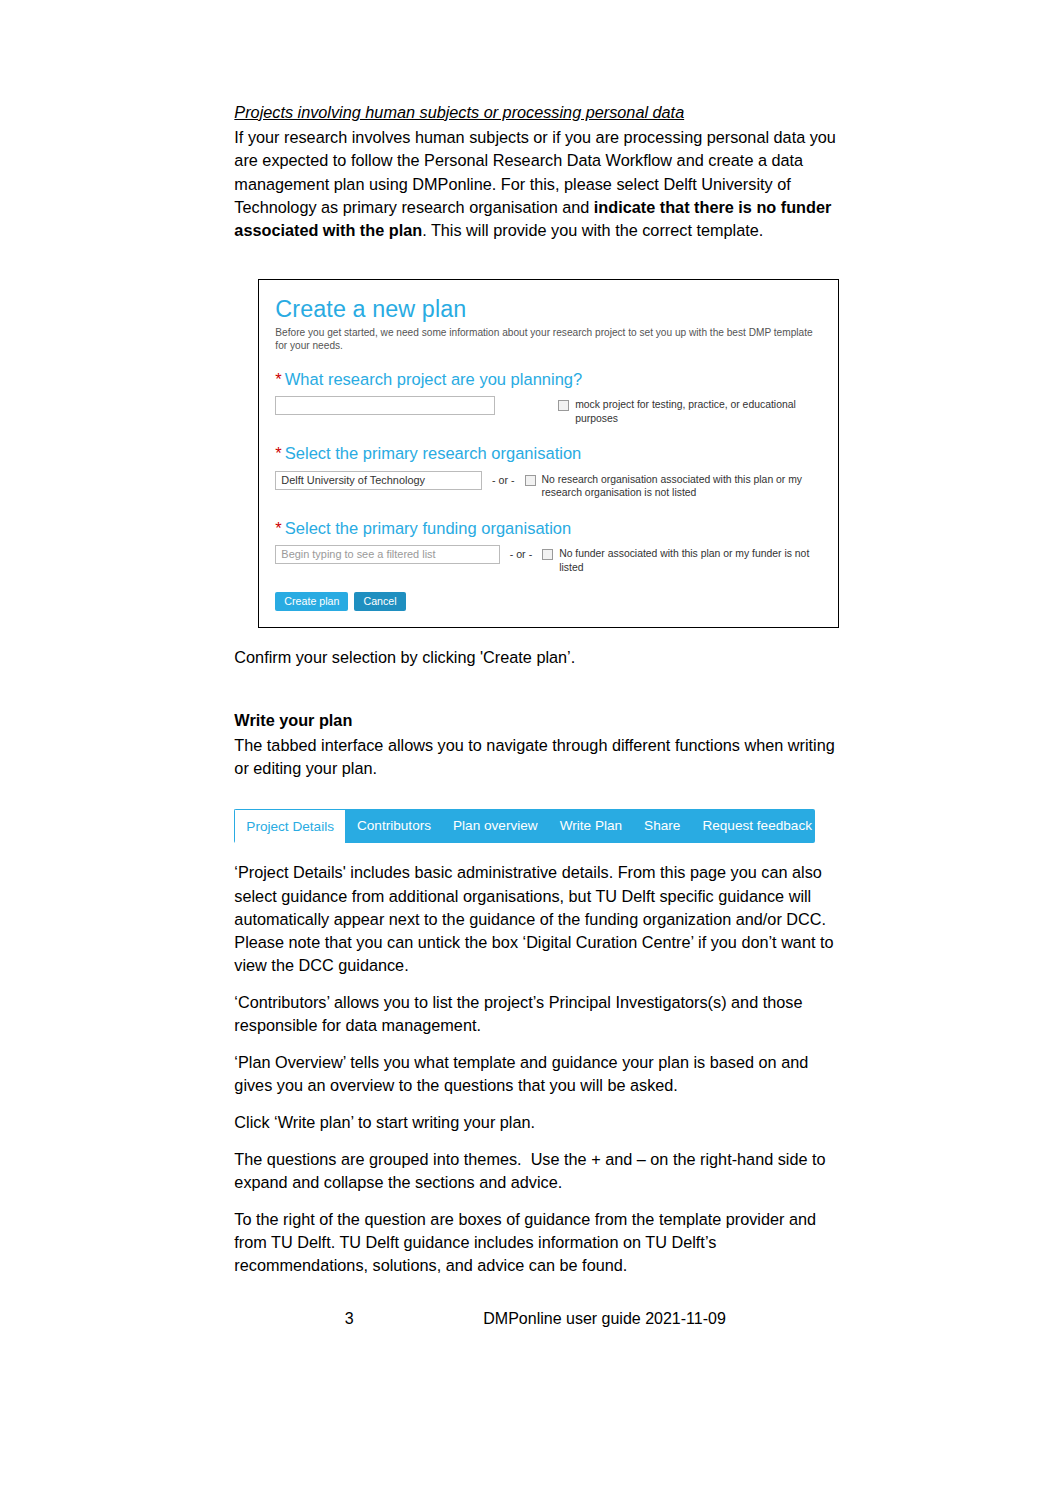Projects involving human subjects or processing personal data
If your research involves human subjects or if you are processing personal data you are expected to follow the Personal Research Data Workflow and create a data management plan using DMPonline. For this, please select Delft University of Technology as primary research organisation and indicate that there is no funder associated with the plan. This will provide you with the correct template.
Create a new plan
Before you get started, we need some information about your research project to set you up with the best DMP template for your needs.
*What research project are you planning?
mock project for testing, practice, or educational purposes
*Select the primary research organisation
Delft University of Technology
- or -
No research organisation associated with this plan or my research organisation is not listed
*Select the primary funding organisation
Begin typing to see a filtered list
- or -
No funder associated with this plan or my funder is not listed
Create plan Cancel
Confirm your selection by clicking 'Create plan’.
Write your plan
The tabbed interface allows you to navigate through different functions when writing or editing your plan.
Project Details
Contributors
Plan overview
Write Plan
Share
Request feedback
Download
‘Project Details' includes basic administrative details. From this page you can also select guidance from additional organisations, but TU Delft specific guidance will automatically appear next to the guidance of the funding organization and/or DCC. Please note that you can untick the box ‘Digital Curation Centre’ if you don’t want to view the DCC guidance.
‘Contributors’ allows you to list the project’s Principal Investigators(s) and those responsible for data management.
‘Plan Overview’ tells you what template and guidance your plan is based on and gives you an overview to the questions that you will be asked.
Click ‘Write plan’ to start writing your plan.
The questions are grouped into themes. Use the + and – on the right-hand side to expand and collapse the sections and advice.
To the right of the question are boxes of guidance from the template provider and from TU Delft. TU Delft guidance includes information on TU Delft’s recommendations, solutions, and advice can be found.
3 DMPonline user guide 2021-11-09